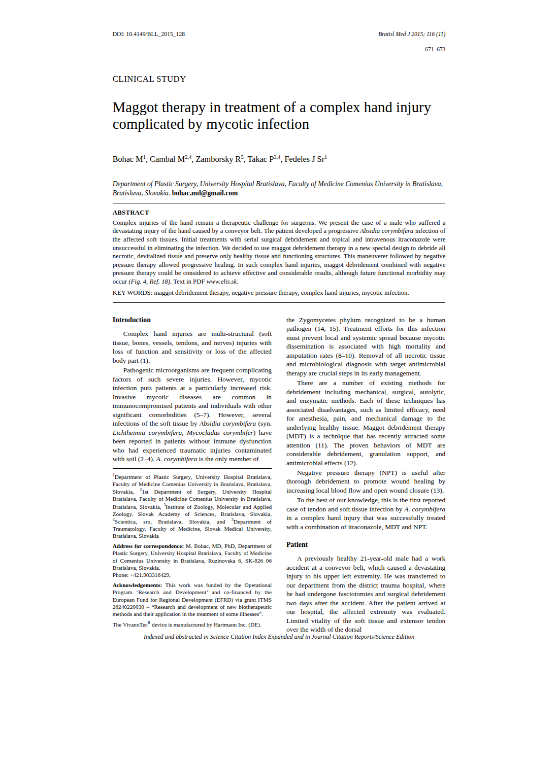DOI: 10.4149/BLL_2015_128
Bratisl Med J 2015; 116 (11)
671–673
CLINICAL STUDY
Maggot therapy in treatment of a complex hand injury complicated by mycotic infection
Bohac M1, Cambal M2,4, Zamborsky R5, Takac P3,4, Fedeles J Sr1
Department of Plastic Surgery, University Hospital Bratislava, Faculty of Medicine Comenius University in Bratislava, Bratislava, Slovakia. bohac.md@gmail.com
ABSTRACT
Complex injuries of the hand remain a therapeutic challenge for surgeons. We present the case of a male who suffered a devastating injury of the hand caused by a conveyor belt. The patient developed a progressive Absidia corymbifera infection of the affected soft tissues. Initial treatments with serial surgical debridement and topical and intravenous itraconazole were unsuccessful in eliminating the infection. We decided to use maggot debridement therapy in a new special design to debride all necrotic, devitalized tissue and preserve only healthy tissue and functioning structures. This maneuverer followed by negative pressure therapy allowed progressive healing. In such complex hand injuries, maggot debridement combined with negative pressure therapy could be considered to achieve effective and considerable results, although future functional morbidity may occur (Fig. 4, Ref. 18). Text in PDF www.elis.sk.
KEY WORDS: maggot debridement therapy, negative pressure therapy, complex hand injuries, mycotic infection.
Introduction
Complex hand injuries are multi-structural (soft tissue, bones, vessels, tendons, and nerves) injuries with loss of function and sensitivity or loss of the affected body part (1).
Pathogenic microorganisms are frequent complicating factors of such severe injuries. However, mycotic infection puts patients at a particularly increased risk. Invasive mycotic diseases are common in immunocompromised patients and individuals with other significant comorbidities (5–7). However, several infections of the soft tissue by Absidia corymbifera (syn. Lichtheimia corymbifera, Mycocladus corymbifer) have been reported in patients without immune dysfunction who had experienced traumatic injuries contaminated with soil (2–4). A. corymbifera is the only member of
1Department of Plastic Surgery, University Hospital Bratislava, Faculty of Medicine Comenius University in Bratislava, Bratislava, Slovakia, 21st Department of Surgery, University Hospital Bratislava, Faculty of Medicine Comenius University in Bratislava, Bratislava, Slovakia, 3Institute of Zoology, Molecular and Applied Zoology, Slovak Academy of Sciences, Bratislava, Slovakia, 4Scientica, sro, Bratislava, Slovakia, and 5Department of Traumatology, Faculty of Medicine, Slovak Medical University, Bratislava, Slovakia
Address for correspondence: M. Bohac, MD, PhD, Department of Plastic Surgery, University Hospital Bratislava, Faculty of Medicine of Comenius University in Bratislava, Ruzinovska 6, SK-826 06 Bratislava, Slovakia.
Phone: +421.903316429,
Acknowledgements: This work was funded by the Operational Program ‘Research and Development’ and co-financed by the European Fund for Regional Development (EFRD) via grant ITMS 26240220030 – “Research and development of new biotherapeutic methods and their application in the treatment of some illnesses”.
The VivanoTecR device is manufactured by Hartmann Inc. (DE).
the Zygomycetes phylum recognized to be a human pathogen (14, 15). Treatment efforts for this infection must prevent local and systemic spread because mycotic dissemination is associated with high mortality and amputation rates (8–10). Removal of all necrotic tissue and microbiological diagnosis with target antimicrobial therapy are crucial steps in its early management.
There are a number of existing methods for debridement including mechanical, surgical, autolytic, and enzymatic methods. Each of these techniques has associated disadvantages, such as limited efficacy, need for anesthesia, pain, and mechanical damage to the underlying healthy tissue. Maggot debridement therapy (MDT) is a technique that has recently attracted some attention (11). The proven behaviors of MDT are considerable debridement, granulation support, and antimicrobial effects (12).
Negative pressure therapy (NPT) is useful after thorough debridement to promote wound healing by increasing local blood flow and open wound closure (13).
To the best of our knowledge, this is the first reported case of tendon and soft tissue infection by A. corymbifera in a complex hand injury that was successfully treated with a combination of itraconazole, MDT and NPT.
Patient
A previously healthy 21-year-old male had a work accident at a conveyor belt, which caused a devastating injury to his upper left extremity. He was transferred to our department from the district trauma hospital, where he had undergone fasciotomies and surgical debridement two days after the accident. After the patient arrived at our hospital, the affected extremity was evaluated. Limited vitality of the soft tissue and extensor tendon over the width of the dorsal
Indexed and abstracted in Science Citation Index Expanded and in Journal Citation Reports/Science Edition